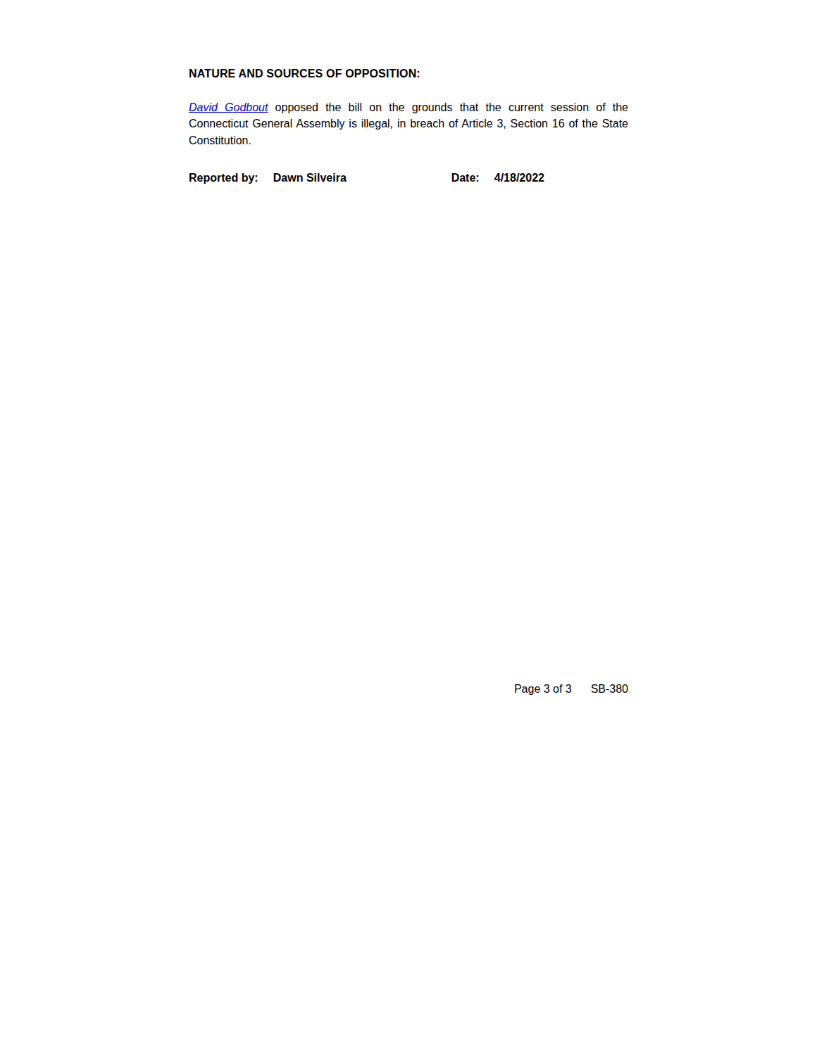NATURE AND SOURCES OF OPPOSITION:
David Godbout opposed the bill on the grounds that the current session of the Connecticut General Assembly is illegal, in breach of Article 3, Section 16 of the State Constitution.
Reported by: Dawn Silveira Date:4/18/2022
Page 3 of 3 SB-380